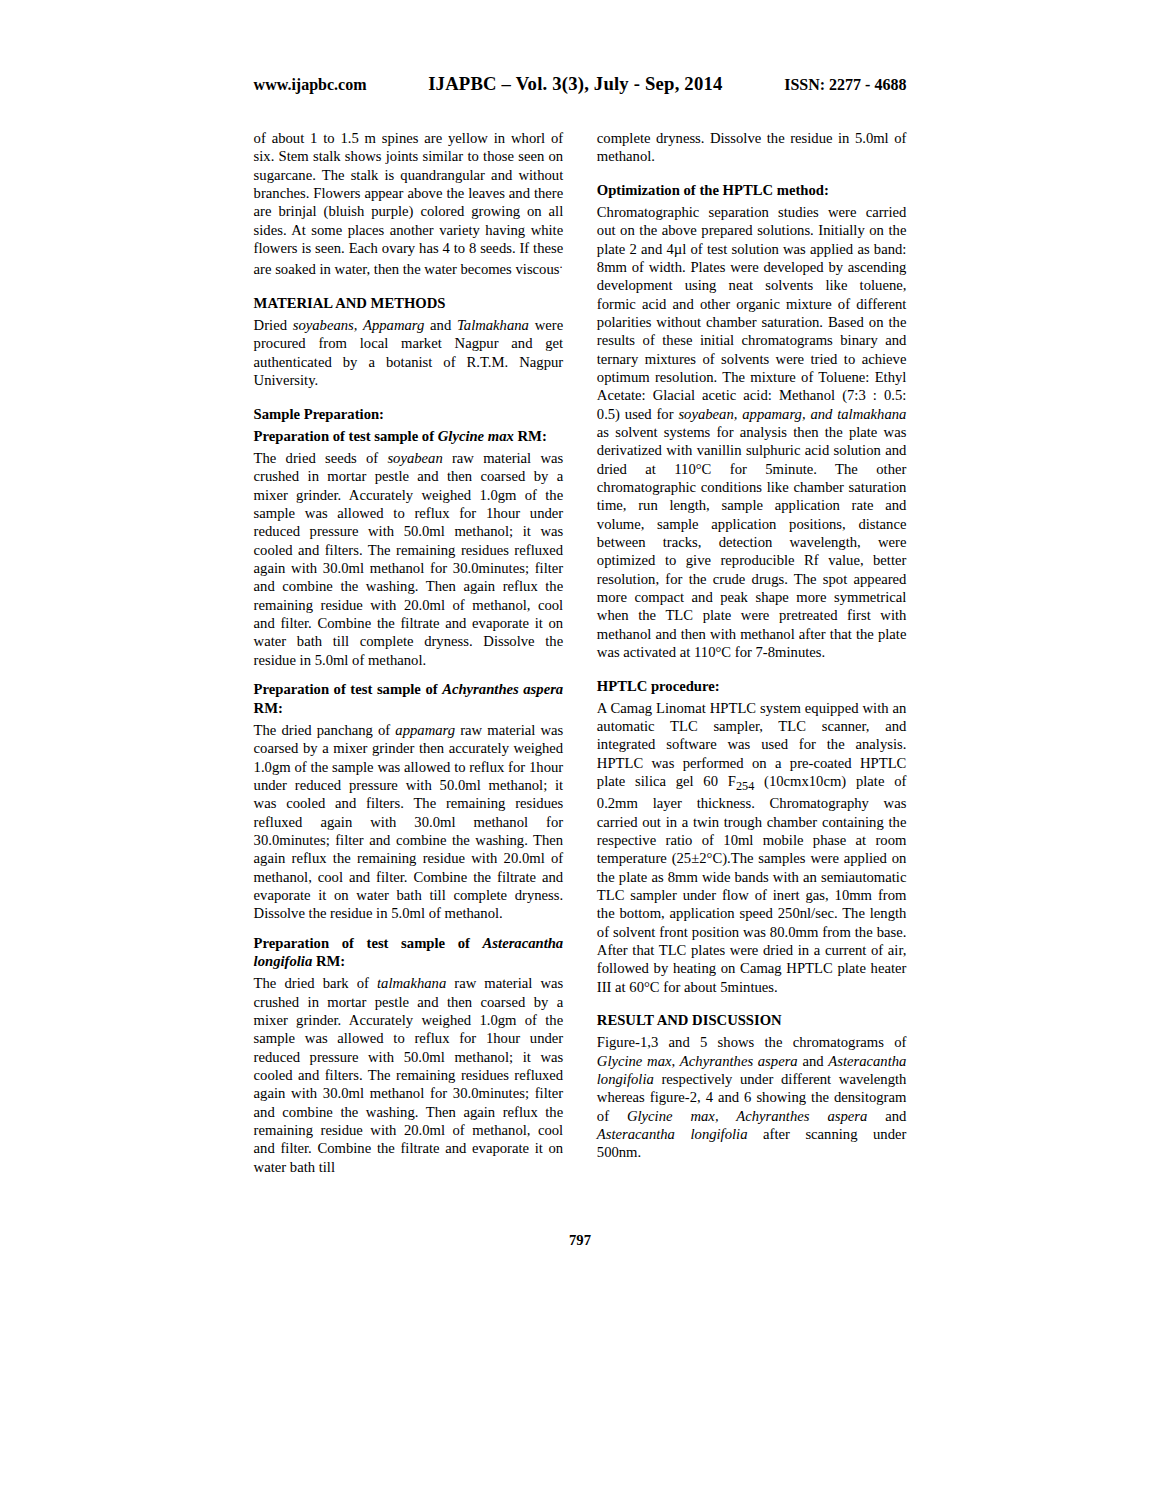www.ijapbc.com IJAPBC – Vol. 3(3), July - Sep, 2014 ISSN: 2277 - 4688
of about 1 to 1.5 m spines are yellow in whorl of six. Stem stalk shows joints similar to those seen on sugarcane. The stalk is quandrangular and without branches. Flowers appear above the leaves and there are brinjal (bluish purple) colored growing on all sides. At some places another variety having white flowers is seen. Each ovary has 4 to 8 seeds. If these are soaked in water, then the water becomes viscous.
Material and Methods
Dried soyabeans, Appamarg and Talmakhana were procured from local market Nagpur and get authenticated by a botanist of R.T.M. Nagpur University.
Sample Preparation:
Preparation of test sample of Glycine max RM:
The dried seeds of soyabean raw material was crushed in mortar pestle and then coarsed by a mixer grinder. Accurately weighed 1.0gm of the sample was allowed to reflux for 1hour under reduced pressure with 50.0ml methanol; it was cooled and filters. The remaining residues refluxed again with 30.0ml methanol for 30.0minutes; filter and combine the washing. Then again reflux the remaining residue with 20.0ml of methanol, cool and filter. Combine the filtrate and evaporate it on water bath till complete dryness. Dissolve the residue in 5.0ml of methanol.
Preparation of test sample of Achyranthes aspera RM:
The dried panchang of appamarg raw material was coarsed by a mixer grinder then accurately weighed 1.0gm of the sample was allowed to reflux for 1hour under reduced pressure with 50.0ml methanol; it was cooled and filters. The remaining residues refluxed again with 30.0ml methanol for 30.0minutes; filter and combine the washing. Then again reflux the remaining residue with 20.0ml of methanol, cool and filter. Combine the filtrate and evaporate it on water bath till complete dryness. Dissolve the residue in 5.0ml of methanol.
Preparation of test sample of Asteracantha longifolia RM:
The dried bark of talmakhana raw material was crushed in mortar pestle and then coarsed by a mixer grinder. Accurately weighed 1.0gm of the sample was allowed to reflux for 1hour under reduced pressure with 50.0ml methanol; it was cooled and filters. The remaining residues refluxed again with 30.0ml methanol for 30.0minutes; filter and combine the washing. Then again reflux the remaining residue with 20.0ml of methanol, cool and filter. Combine the filtrate and evaporate it on water bath till
complete dryness. Dissolve the residue in 5.0ml of methanol.
Optimization of the HPTLC method:
Chromatographic separation studies were carried out on the above prepared solutions. Initially on the plate 2 and 4µl of test solution was applied as band: 8mm of width. Plates were developed by ascending development using neat solvents like toluene, formic acid and other organic mixture of different polarities without chamber saturation. Based on the results of these initial chromatograms binary and ternary mixtures of solvents were tried to achieve optimum resolution. The mixture of Toluene: Ethyl Acetate: Glacial acetic acid: Methanol (7:3 : 0.5: 0.5) used for soyabean, appamarg, and talmakhana as solvent systems for analysis then the plate was derivatized with vanillin sulphuric acid solution and dried at 110°C for 5minute. The other chromatographic conditions like chamber saturation time, run length, sample application rate and volume, sample application positions, distance between tracks, detection wavelength, were optimized to give reproducible Rf value, better resolution, for the crude drugs. The spot appeared more compact and peak shape more symmetrical when the TLC plate were pretreated first with methanol and then with methanol after that the plate was activated at 110°C for 7-8minutes.
HPTLC procedure:
A Camag Linomat HPTLC system equipped with an automatic TLC sampler, TLC scanner, and integrated software was used for the analysis. HPTLC was performed on a pre-coated HPTLC plate silica gel 60 F254 (10cmx10cm) plate of 0.2mm layer thickness. Chromatography was carried out in a twin trough chamber containing the respective ratio of 10ml mobile phase at room temperature (25±2°C).The samples were applied on the plate as 8mm wide bands with an semiautomatic TLC sampler under flow of inert gas, 10mm from the bottom, application speed 250nl/sec. The length of solvent front position was 80.0mm from the base. After that TLC plates were dried in a current of air, followed by heating on Camag HPTLC plate heater III at 60°C for about 5mintues.
Result and Discussion
Figure-1,3 and 5 shows the chromatograms of Glycine max, Achyranthes aspera and Asteracantha longifolia respectively under different wavelength whereas figure-2, 4 and 6 showing the densitogram of Glycine max, Achyranthes aspera and Asteracantha longifolia after scanning under 500nm.
797